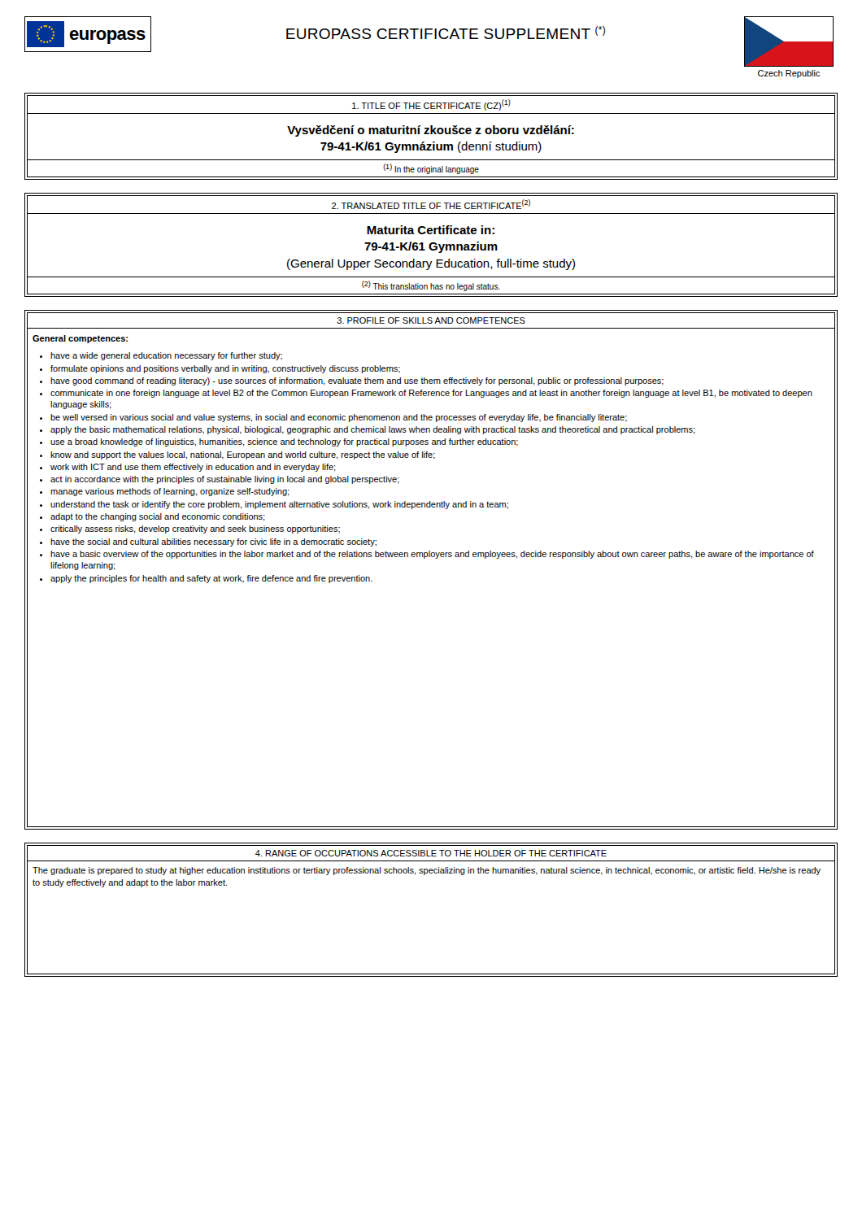europass
EUROPASS CERTIFICATE SUPPLEMENT (*)
Czech Republic
1. TITLE OF THE CERTIFICATE (CZ)(1)
Vysvědčení o maturitní zkoušce z oboru vzdělání:
79-41-K/61 Gymnázium (denní studium)
(1) In the original language
2. TRANSLATED TITLE OF THE CERTIFICATE(2)
Maturita Certificate in:
79-41-K/61 Gymnazium
(General Upper Secondary Education, full-time study)
(2) This translation has no legal status.
3. PROFILE OF SKILLS AND COMPETENCES
General competences:
have a wide general education necessary for further study;
formulate opinions and positions verbally and in writing, constructively discuss problems;
have good command of reading literacy) - use sources of information, evaluate them and use them effectively for personal, public or professional purposes;
communicate in one foreign language at level B2 of the Common European Framework of Reference for Languages and at least in another foreign language at level B1, be motivated to deepen language skills;
be well versed in various social and value systems, in social and economic phenomenon and the processes of everyday life, be financially literate;
apply the basic mathematical relations, physical, biological, geographic and chemical laws when dealing with practical tasks and theoretical and practical problems;
use a broad knowledge of linguistics, humanities, science and technology for practical purposes and further education;
know and support the values local, national, European and world culture, respect the value of life;
work with ICT and use them effectively in education and in everyday life;
act in accordance with the principles of sustainable living in local and global perspective;
manage various methods of learning, organize self-studying;
understand the task or identify the core problem, implement alternative solutions, work independently and in a team;
adapt to the changing social and economic conditions;
critically assess risks, develop creativity and seek business opportunities;
have the social and cultural abilities necessary for civic life in a democratic society;
have a basic overview of the opportunities in the labor market and of the relations between employers and employees, decide responsibly about own career paths, be aware of the importance of lifelong learning;
apply the principles for health and safety at work, fire defence and fire prevention.
4. RANGE OF OCCUPATIONS ACCESSIBLE TO THE HOLDER OF THE CERTIFICATE
The graduate is prepared to study at higher education institutions or tertiary professional schools, specializing in the humanities, natural science, in technical, economic, or artistic field. He/she is ready to study effectively and adapt to the labor market.